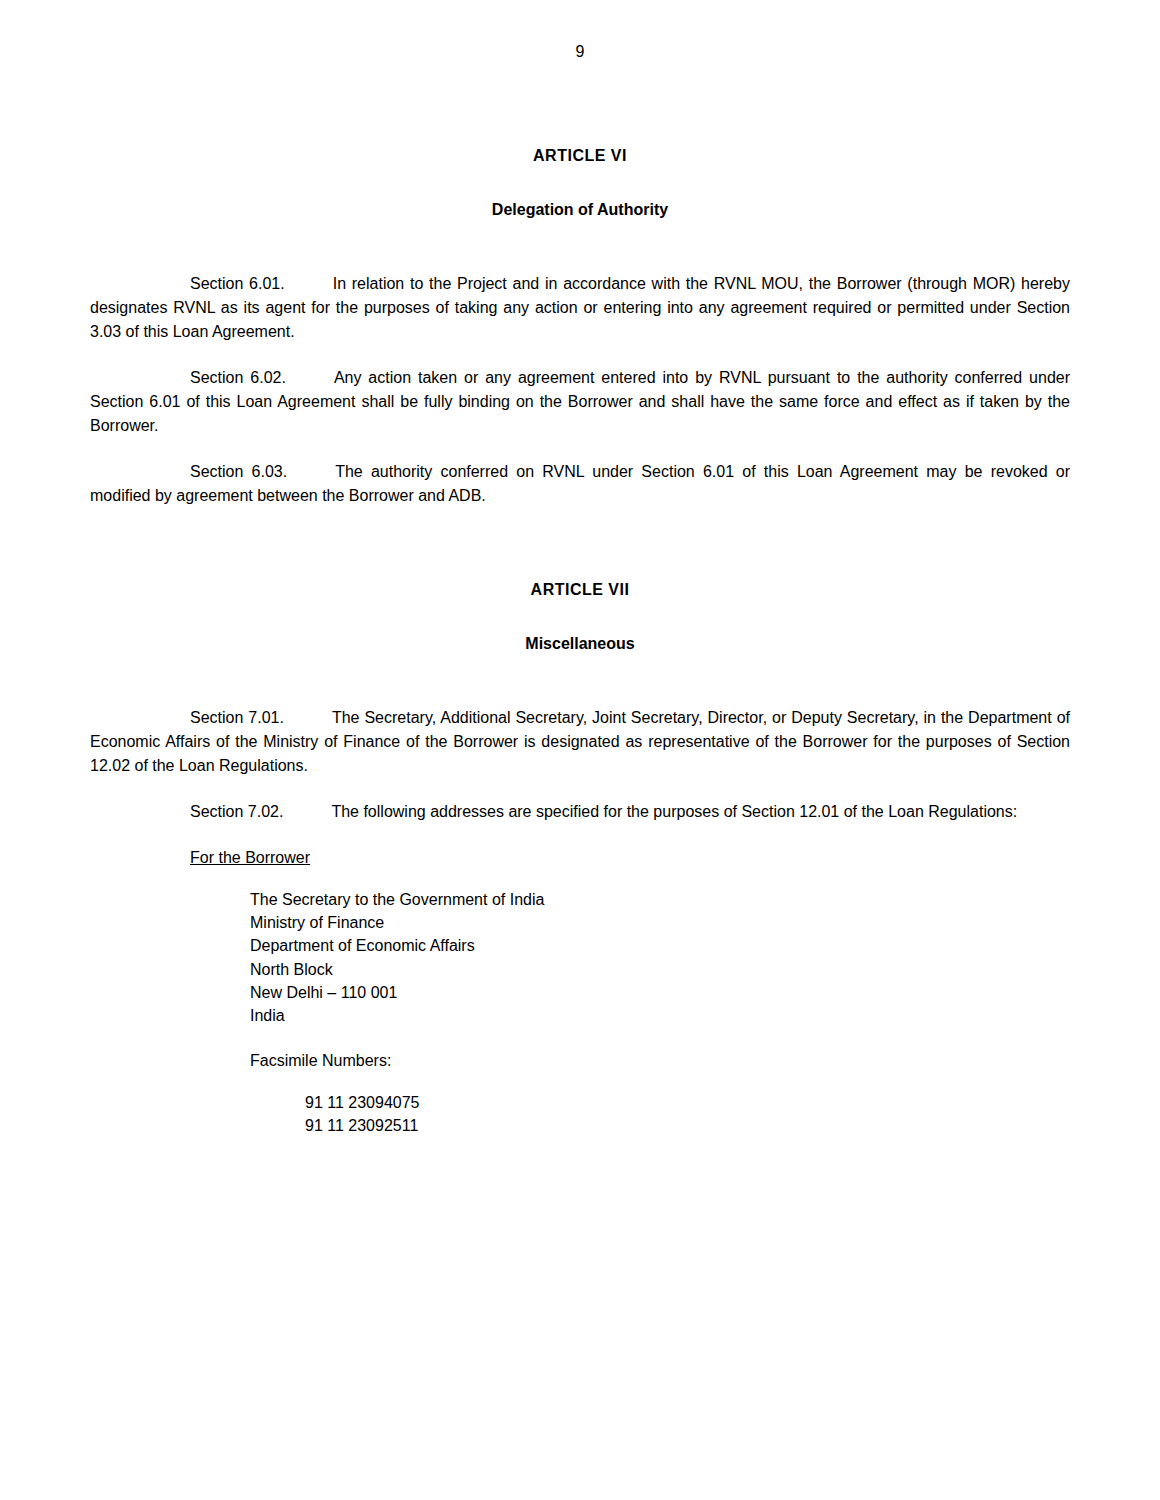9
ARTICLE VI
Delegation of Authority
Section 6.01.   In relation to the Project and in accordance with the RVNL MOU, the Borrower (through MOR) hereby designates RVNL as its agent for the purposes of taking any action or entering into any agreement required or permitted under Section 3.03 of this Loan Agreement.
Section 6.02.   Any action taken or any agreement entered into by RVNL pursuant to the authority conferred under Section 6.01 of this Loan Agreement shall be fully binding on the Borrower and shall have the same force and effect as if taken by the Borrower.
Section 6.03.   The authority conferred on RVNL under Section 6.01 of this Loan Agreement may be revoked or modified by agreement between the Borrower and ADB.
ARTICLE VII
Miscellaneous
Section 7.01.   The Secretary, Additional Secretary, Joint Secretary, Director, or Deputy Secretary, in the Department of Economic Affairs of the Ministry of Finance of the Borrower is designated as representative of the Borrower for the purposes of Section 12.02 of the Loan Regulations.
Section 7.02.   The following addresses are specified for the purposes of Section 12.01 of the Loan Regulations:
For the Borrower
The Secretary to the Government of India
Ministry of Finance
Department of Economic Affairs
North Block
New Delhi – 110 001
India
Facsimile Numbers:
91 11 23094075
91 11 23092511